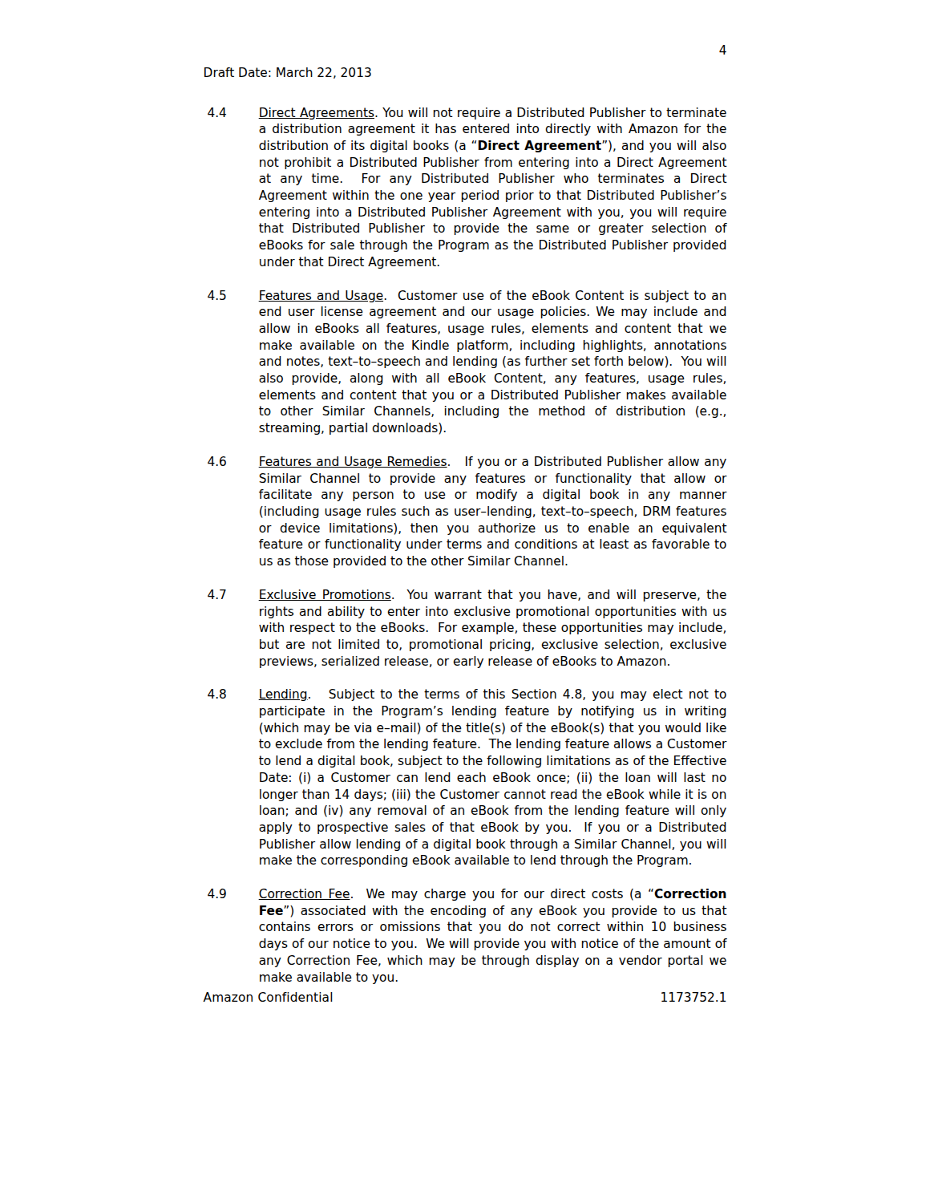4
Draft Date: March 22, 2013
4.4
Direct Agreements. You will not require a Distributed Publisher to terminate a distribution agreement it has entered into directly with Amazon for the distribution of its digital books (a “Direct Agreement”), and you will also not prohibit a Distributed Publisher from entering into a Direct Agreement at any time. For any Distributed Publisher who terminates a Direct Agreement within the one year period prior to that Distributed Publisher’s entering into a Distributed Publisher Agreement with you, you will require that Distributed Publisher to provide the same or greater selection of eBooks for sale through the Program as the Distributed Publisher provided under that Direct Agreement.
4.5
Features and Usage. Customer use of the eBook Content is subject to an end user license agreement and our usage policies. We may include and allow in eBooks all features, usage rules, elements and content that we make available on the Kindle platform, including highlights, annotations and notes, text–to–speech and lending (as further set forth below). You will also provide, along with all eBook Content, any features, usage rules, elements and content that you or a Distributed Publisher makes available to other Similar Channels, including the method of distribution (e.g., streaming, partial downloads).
4.6
Features and Usage Remedies. If you or a Distributed Publisher allow any Similar Channel to provide any features or functionality that allow or facilitate any person to use or modify a digital book in any manner (including usage rules such as user–lending, text–to–speech, DRM features or device limitations), then you authorize us to enable an equivalent feature or functionality under terms and conditions at least as favorable to us as those provided to the other Similar Channel.
4.7
Exclusive Promotions. You warrant that you have, and will preserve, the rights and ability to enter into exclusive promotional opportunities with us with respect to the eBooks. For example, these opportunities may include, but are not limited to, promotional pricing, exclusive selection, exclusive previews, serialized release, or early release of eBooks to Amazon.
4.8
Lending. Subject to the terms of this Section 4.8, you may elect not to participate in the Program’s lending feature by notifying us in writing (which may be via e–mail) of the title(s) of the eBook(s) that you would like to exclude from the lending feature. The lending feature allows a Customer to lend a digital book, subject to the following limitations as of the Effective Date: (i) a Customer can lend each eBook once; (ii) the loan will last no longer than 14 days; (iii) the Customer cannot read the eBook while it is on loan; and (iv) any removal of an eBook from the lending feature will only apply to prospective sales of that eBook by you. If you or a Distributed Publisher allow lending of a digital book through a Similar Channel, you will make the corresponding eBook available to lend through the Program.
4.9
Correction Fee. We may charge you for our direct costs (a “Correction Fee”) associated with the encoding of any eBook you provide to us that contains errors or omissions that you do not correct within 10 business days of our notice to you. We will provide you with notice of the amount of any Correction Fee, which may be through display on a vendor portal we make available to you.
Amazon Confidential
1173752.1